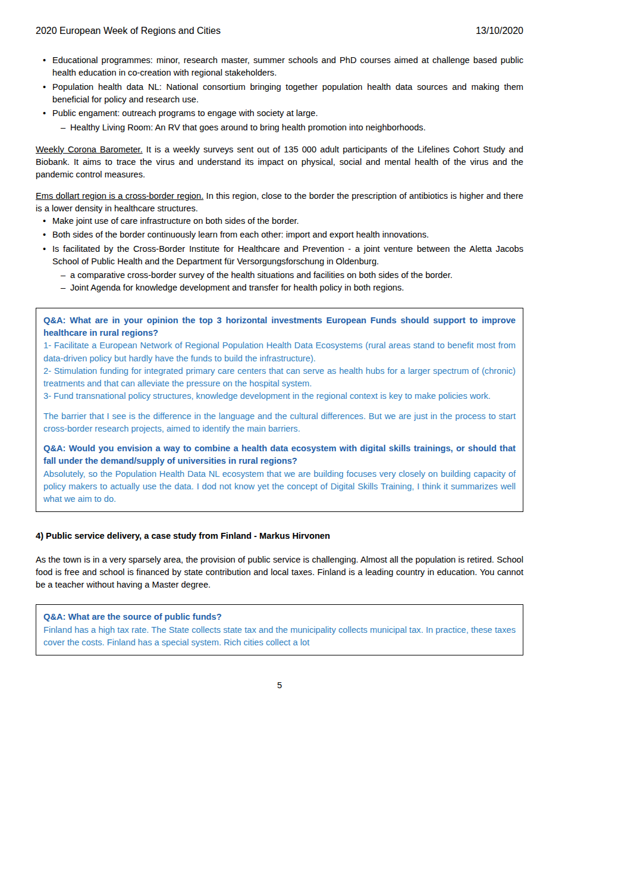2020 European Week of Regions and Cities 13/10/2020
Educational programmes: minor, research master, summer schools and PhD courses aimed at challenge based public health education in co-creation with regional stakeholders.
Population health data NL: National consortium bringing together population health data sources and making them beneficial for policy and research use.
Public engament: outreach programs to engage with society at large.
Healthy Living Room: An RV that goes around to bring health promotion into neighborhoods.
Weekly Corona Barometer. It is a weekly surveys sent out of 135 000 adult participants of the Lifelines Cohort Study and Biobank. It aims to trace the virus and understand its impact on physical, social and mental health of the virus and the pandemic control measures.
Ems dollart region is a cross-border region. In this region, close to the border the prescription of antibiotics is higher and there is a lower density in healthcare structures.
Make joint use of care infrastructure on both sides of the border.
Both sides of the border continuously learn from each other: import and export health innovations.
Is facilitated by the Cross-Border Institute for Healthcare and Prevention - a joint venture between the Aletta Jacobs School of Public Health and the Department für Versorgungsforschung in Oldenburg.
a comparative cross-border survey of the health situations and facilities on both sides of the border.
Joint Agenda for knowledge development and transfer for health policy in both regions.
Q&A: What are in your opinion the top 3 horizontal investments European Funds should support to improve healthcare in rural regions?
1- Facilitate a European Network of Regional Population Health Data Ecosystems (rural areas stand to benefit most from data-driven policy but hardly have the funds to build the infrastructure).
2- Stimulation funding for integrated primary care centers that can serve as health hubs for a larger spectrum of (chronic) treatments and that can alleviate the pressure on the hospital system.
3- Fund transnational policy structures, knowledge development in the regional context is key to make policies work.
The barrier that I see is the difference in the language and the cultural differences. But we are just in the process to start cross-border research projects, aimed to identify the main barriers.
Q&A: Would you envision a way to combine a health data ecosystem with digital skills trainings, or should that fall under the demand/supply of universities in rural regions?
Absolutely, so the Population Health Data NL ecosystem that we are building focuses very closely on building capacity of policy makers to actually use the data. I dod not know yet the concept of Digital Skills Training, I think it summarizes well what we aim to do.
4) Public service delivery, a case study from Finland - Markus Hirvonen
As the town is in a very sparsely area, the provision of public service is challenging. Almost all the population is retired. School food is free and school is financed by state contribution and local taxes. Finland is a leading country in education. You cannot be a teacher without having a Master degree.
Q&A: What are the source of public funds?
Finland has a high tax rate. The State collects state tax and the municipality collects municipal tax. In practice, these taxes cover the costs. Finland has a special system. Rich cities collect a lot
5